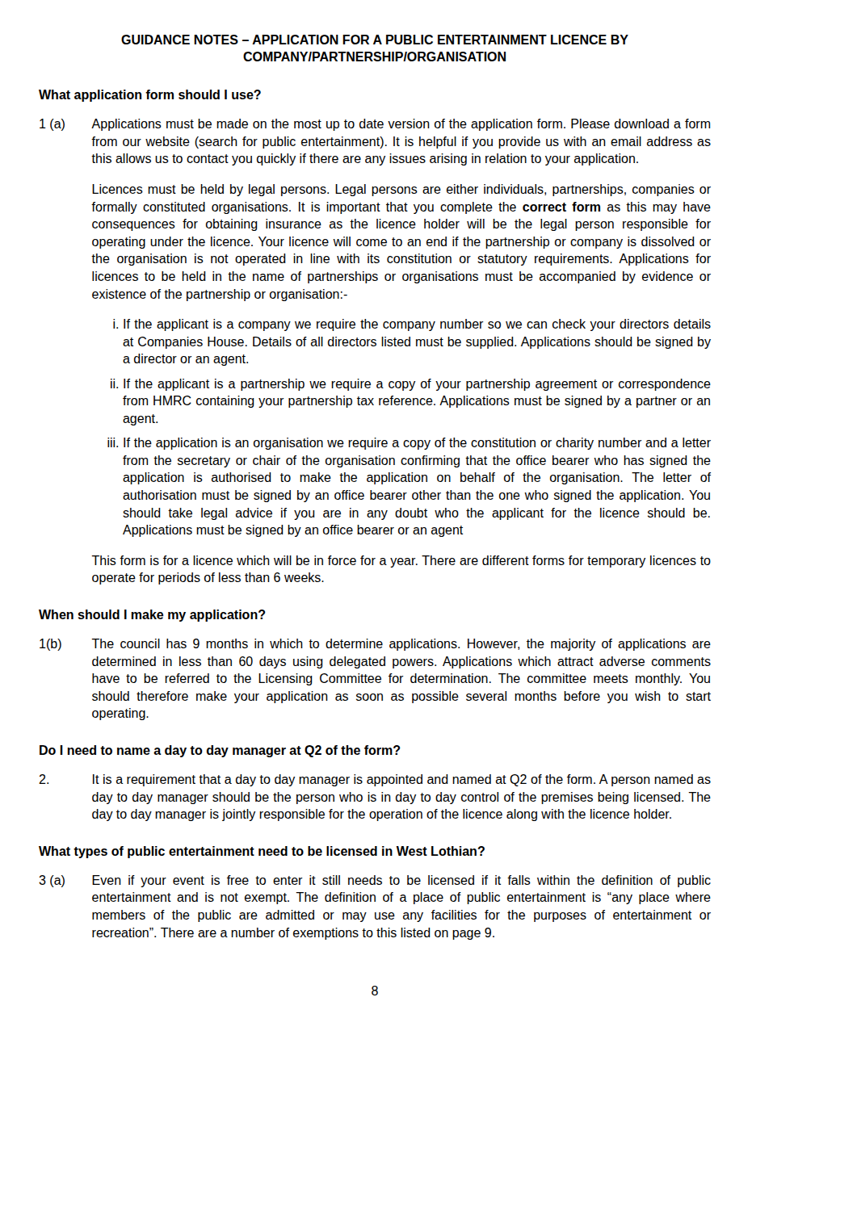GUIDANCE NOTES – APPLICATION FOR A PUBLIC ENTERTAINMENT LICENCE BY COMPANY/PARTNERSHIP/ORGANISATION
What application form should I use?
1 (a)
Applications must be made on the most up to date version of the application form. Please download a form from our website (search for public entertainment). It is helpful if you provide us with an email address as this allows us to contact you quickly if there are any issues arising in relation to your application.
Licences must be held by legal persons. Legal persons are either individuals, partnerships, companies or formally constituted organisations. It is important that you complete the correct form as this may have consequences for obtaining insurance as the licence holder will be the legal person responsible for operating under the licence. Your licence will come to an end if the partnership or company is dissolved or the organisation is not operated in line with its constitution or statutory requirements. Applications for licences to be held in the name of partnerships or organisations must be accompanied by evidence or existence of the partnership or organisation:-
If the applicant is a company we require the company number so we can check your directors details at Companies House. Details of all directors listed must be supplied. Applications should be signed by a director or an agent.
If the applicant is a partnership we require a copy of your partnership agreement or correspondence from HMRC containing your partnership tax reference. Applications must be signed by a partner or an agent.
If the application is an organisation we require a copy of the constitution or charity number and a letter from the secretary or chair of the organisation confirming that the office bearer who has signed the application is authorised to make the application on behalf of the organisation. The letter of authorisation must be signed by an office bearer other than the one who signed the application. You should take legal advice if you are in any doubt who the applicant for the licence should be. Applications must be signed by an office bearer or an agent
This form is for a licence which will be in force for a year. There are different forms for temporary licences to operate for periods of less than 6 weeks.
When should I make my application?
1(b)
The council has 9 months in which to determine applications. However, the majority of applications are determined in less than 60 days using delegated powers. Applications which attract adverse comments have to be referred to the Licensing Committee for determination. The committee meets monthly. You should therefore make your application as soon as possible several months before you wish to start operating.
Do I need to name a day to day manager at Q2 of the form?
2.
It is a requirement that a day to day manager is appointed and named at Q2 of the form. A person named as day to day manager should be the person who is in day to day control of the premises being licensed. The day to day manager is jointly responsible for the operation of the licence along with the licence holder.
What types of public entertainment need to be licensed in West Lothian?
3 (a)
Even if your event is free to enter it still needs to be licensed if it falls within the definition of public entertainment and is not exempt. The definition of a place of public entertainment is “any place where members of the public are admitted or may use any facilities for the purposes of entertainment or recreation”. There are a number of exemptions to this listed on page 9.
8